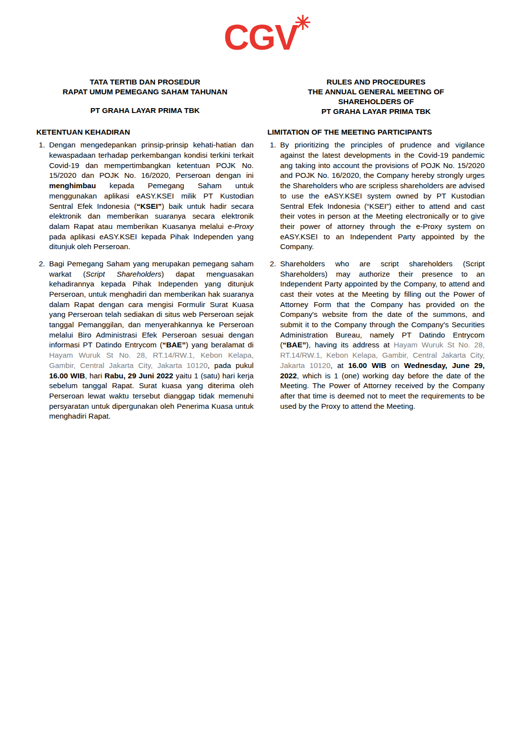CGV✳
| TATA TERTIB DAN PROSEDUR RAPAT UMUM PEMEGANG SAHAM TAHUNAN PT GRAHA LAYAR PRIMA TBK | RULES AND PROCEDURES THE ANNUAL GENERAL MEETING OF SHAREHOLDERS OF PT GRAHA LAYAR PRIMA TBK |
| Ketentuan Kehadiran Dengan mengedepankan prinsip-prinsip kehati-hatian dan kewaspadaan terhadap perkembangan kondisi terkini terkait Covid-19 dan mempertimbangkan ketentuan POJK No. 15/2020 dan POJK No. 16/2020, Perseroan dengan ini menghimbau kepada Pemegang Saham untuk menggunakan aplikasi eASY.KSEI milik PT Kustodian Sentral Efek Indonesia ( “KSEI” ) baik untuk hadir secara elektronik dan memberikan suaranya secara elektronik dalam Rapat atau memberikan Kuasanya melalui e-Proxy pada aplikasi eASY.KSEI kepada Pihak Independen yang ditunjuk oleh Perseroan. Bagi Pemegang Saham yang merupakan pemegang saham warkat ( Script Shareholders ) dapat menguasakan kehadirannya kepada Pihak Independen yang ditunjuk Perseroan, untuk menghadiri dan memberikan hak suaranya dalam Rapat dengan cara mengisi Formulir Surat Kuasa yang Perseroan telah sediakan di situs web Perseroan sejak tanggal Pemanggilan, dan menyerahkannya ke Perseroan melalui Biro Administrasi Efek Perseroan sesuai dengan informasi PT Datindo Entrycom ( “BAE” ) yang beralamat di Hayam Wuruk St No. 28, RT.14/RW.1, Kebon Kelapa, Gambir, Central Jakarta City, Jakarta 10120 , pada pukul 16.00 WIB , hari Rabu, 29 Juni 2022 yaitu 1 (satu) hari kerja sebelum tanggal Rapat. Surat kuasa yang diterima oleh Perseroan lewat waktu tersebut dianggap tidak memenuhi persyaratan untuk dipergunakan oleh Penerima Kuasa untuk menghadiri Rapat. | Limitation of the Meeting Participants By prioritizing the principles of prudence and vigilance against the latest developments in the Covid-19 pandemic ang taking into account the provisions of POJK No. 15/2020 and POJK No. 16/2020, the Company hereby strongly urges the Shareholders who are scripless shareholders are advised to use the eASY.KSEI system owned by PT Kustodian Sentral Efek Indonesia (“KSEI”) either to attend and cast their votes in person at the Meeting electronically or to give their power of attorney through the e-Proxy system on eASY.KSEI to an Independent Party appointed by the Company. Shareholders who are script shareholders (Script Shareholders) may authorize their presence to an Independent Party appointed by the Company, to attend and cast their votes at the Meeting by filling out the Power of Attorney Form that the Company has provided on the Company's website from the date of the summons, and submit it to the Company through the Company's Securities Administration Bureau, namely PT Datindo Entrycom ( “BAE” ), having its address at Hayam Wuruk St No. 28, RT.14/RW.1, Kebon Kelapa, Gambir, Central Jakarta City, Jakarta 10120 , at 16.00 WIB on Wednesday, June 29, 2022 , which is 1 (one) working day before the date of the Meeting. The Power of Attorney received by the Company after that time is deemed not to meet the requirements to be used by the Proxy to attend the Meeting. |